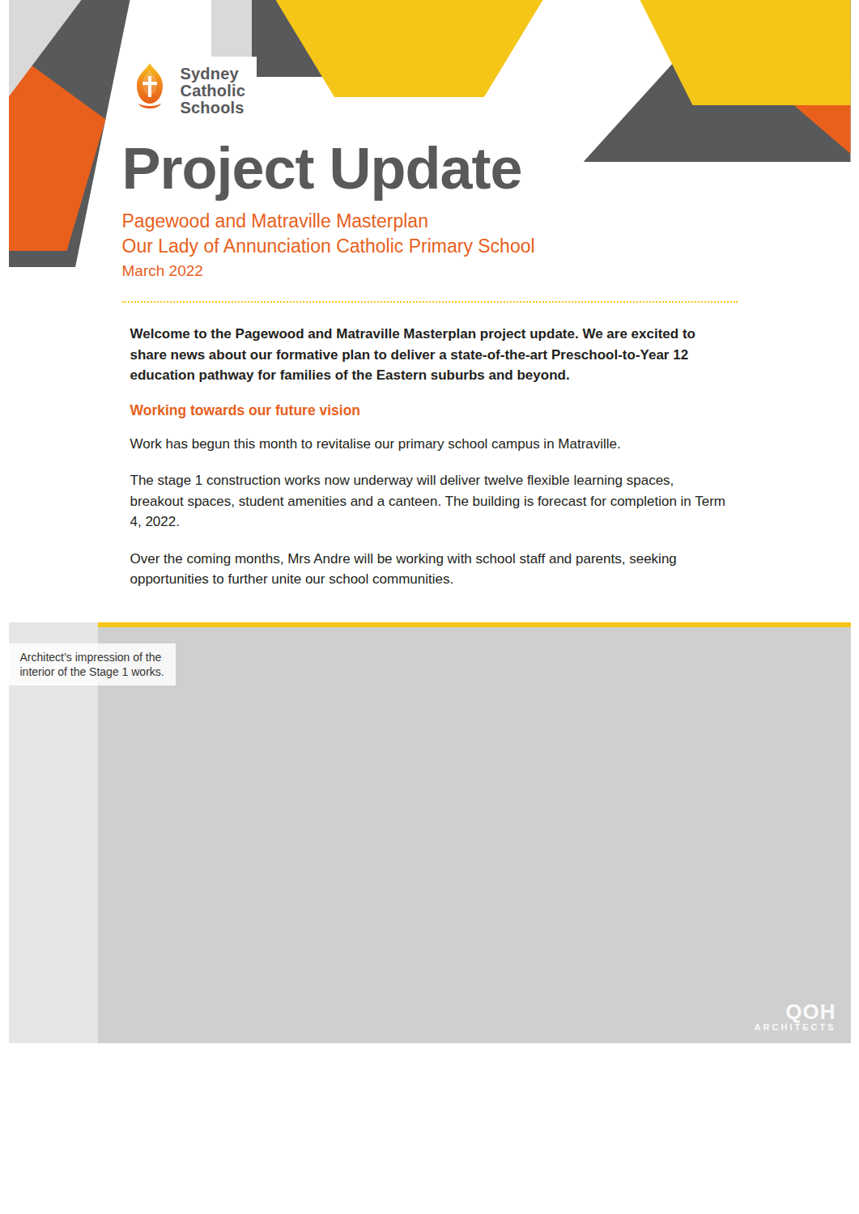Sydney
Catholic
Schools
Project Update
Pagewood and Matraville Masterplan
Our Lady of Annunciation Catholic Primary School
March 2022
Welcome to the Pagewood and Matraville Masterplan project update. We are excited to share news about our formative plan to deliver a state-of-the-art Preschool-to-Year 12 education pathway for families of the Eastern suburbs and beyond.
Working towards our future vision
Work has begun this month to revitalise our primary school campus in Matraville.
The stage 1 construction works now underway will deliver twelve flexible learning spaces, breakout spaces, student amenities and a canteen. The building is forecast for completion in Term 4, 2022.
Over the coming months, Mrs Andre will be working with school staff and parents, seeking opportunities to further unite our school communities.
Architect’s impression of the
interior of the Stage 1 works.
QOH ARCHITECTS